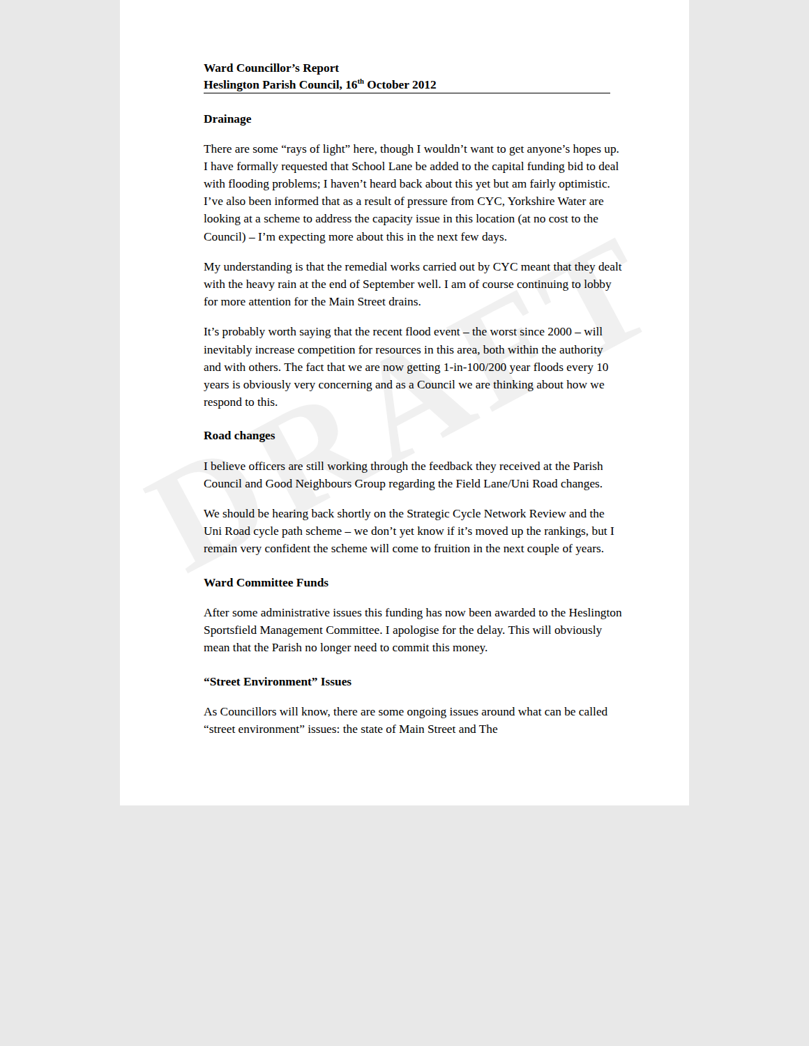Ward Councillor’s Report
Heslington Parish Council, 16th October 2012
Drainage
There are some “rays of light” here, though I wouldn’t want to get anyone’s hopes up. I have formally requested that School Lane be added to the capital funding bid to deal with flooding problems; I haven’t heard back about this yet but am fairly optimistic. I’ve also been informed that as a result of pressure from CYC, Yorkshire Water are looking at a scheme to address the capacity issue in this location (at no cost to the Council) – I’m expecting more about this in the next few days.
My understanding is that the remedial works carried out by CYC meant that they dealt with the heavy rain at the end of September well. I am of course continuing to lobby for more attention for the Main Street drains.
It’s probably worth saying that the recent flood event – the worst since 2000 – will inevitably increase competition for resources in this area, both within the authority and with others. The fact that we are now getting 1-in-100/200 year floods every 10 years is obviously very concerning and as a Council we are thinking about how we respond to this.
Road changes
I believe officers are still working through the feedback they received at the Parish Council and Good Neighbours Group regarding the Field Lane/Uni Road changes.
We should be hearing back shortly on the Strategic Cycle Network Review and the Uni Road cycle path scheme – we don’t yet know if it’s moved up the rankings, but I remain very confident the scheme will come to fruition in the next couple of years.
Ward Committee Funds
After some administrative issues this funding has now been awarded to the Heslington Sportsfield Management Committee. I apologise for the delay. This will obviously mean that the Parish no longer need to commit this money.
“Street Environment” Issues
As Councillors will know, there are some ongoing issues around what can be called “street environment” issues: the state of Main Street and The